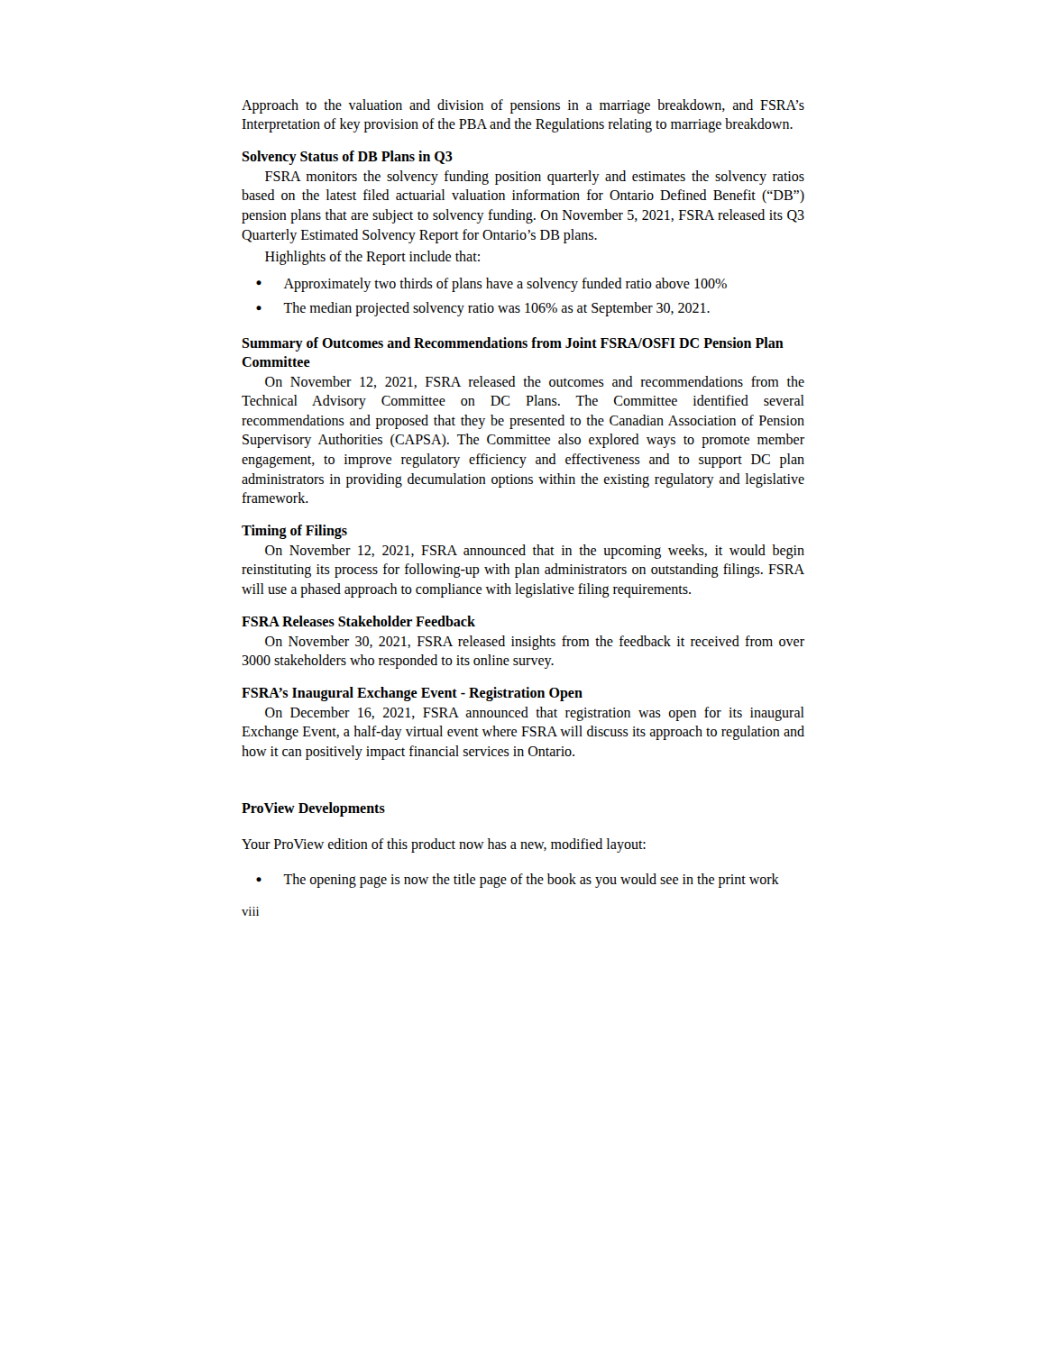Approach to the valuation and division of pensions in a marriage breakdown, and FSRA’s Interpretation of key provision of the PBA and the Regulations relating to marriage breakdown.
Solvency Status of DB Plans in Q3
FSRA monitors the solvency funding position quarterly and estimates the solvency ratios based on the latest filed actuarial valuation information for Ontario Defined Benefit (“DB”) pension plans that are subject to solvency funding. On November 5, 2021, FSRA released its Q3 Quarterly Estimated Solvency Report for Ontario’s DB plans.
Highlights of the Report include that:
Approximately two thirds of plans have a solvency funded ratio above 100%
The median projected solvency ratio was 106% as at September 30, 2021.
Summary of Outcomes and Recommendations from Joint FSRA/OSFI DC Pension Plan Committee
On November 12, 2021, FSRA released the outcomes and recommendations from the Technical Advisory Committee on DC Plans. The Committee identified several recommendations and proposed that they be presented to the Canadian Association of Pension Supervisory Authorities (CAPSA). The Committee also explored ways to promote member engagement, to improve regulatory efficiency and effectiveness and to support DC plan administrators in providing decumulation options within the existing regulatory and legislative framework.
Timing of Filings
On November 12, 2021, FSRA announced that in the upcoming weeks, it would begin reinstituting its process for following-up with plan administrators on outstanding filings. FSRA will use a phased approach to compliance with legislative filing requirements.
FSRA Releases Stakeholder Feedback
On November 30, 2021, FSRA released insights from the feedback it received from over 3000 stakeholders who responded to its online survey.
FSRA’s Inaugural Exchange Event - Registration Open
On December 16, 2021, FSRA announced that registration was open for its inaugural Exchange Event, a half-day virtual event where FSRA will discuss its approach to regulation and how it can positively impact financial services in Ontario.
ProView Developments
Your ProView edition of this product now has a new, modified layout:
The opening page is now the title page of the book as you would see in the print work
viii